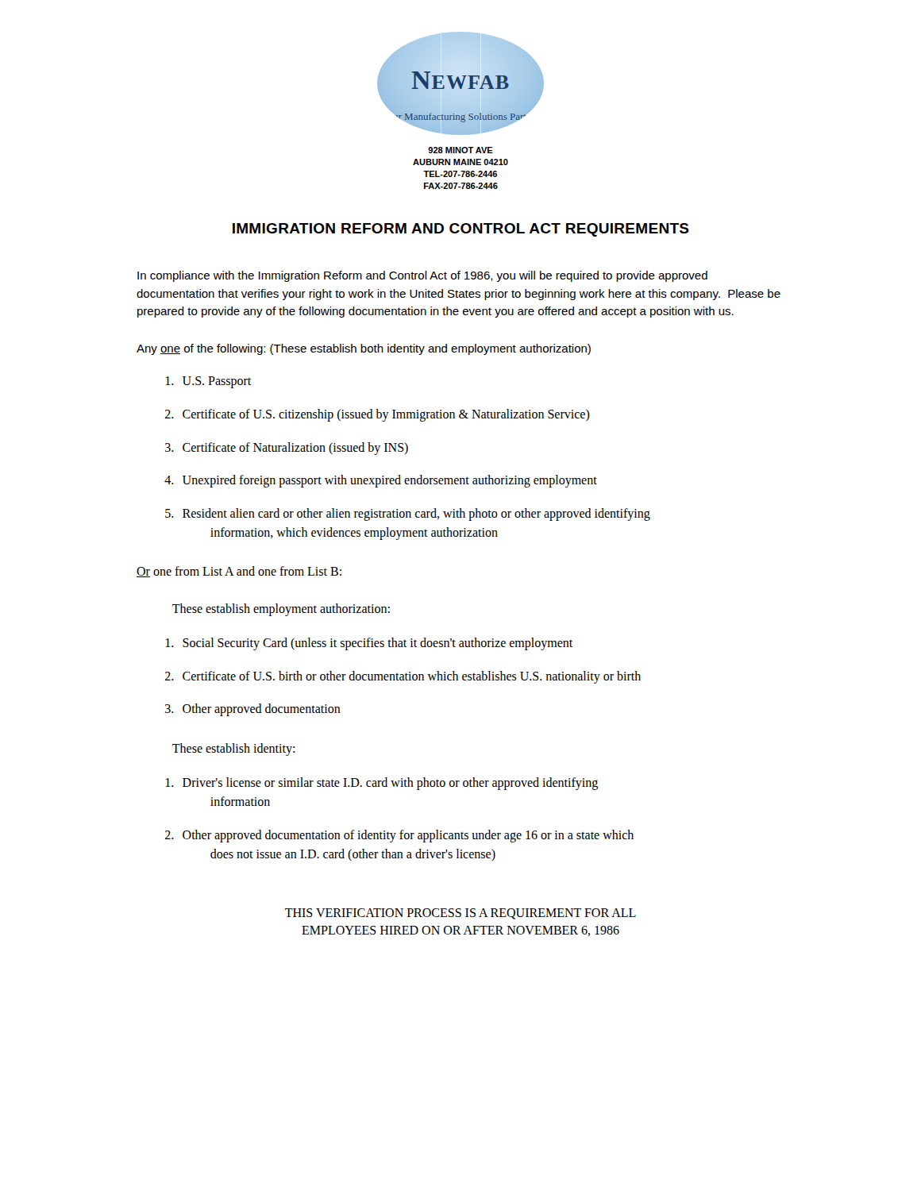NEWFAB
Your Manufacturing Solutions Partner
928 MINOT AVE
AUBURN MAINE 04210
TEL-207-786-2446
FAX-207-786-2446
IMMIGRATION REFORM AND CONTROL ACT REQUIREMENTS
In compliance with the Immigration Reform and Control Act of 1986, you will be required to provide approved documentation that verifies your right to work in the United States prior to beginning work here at this company. Please be prepared to provide any of the following documentation in the event you are offered and accept a position with us.
Any one of the following: (These establish both identity and employment authorization)
U.S. Passport
Certificate of U.S. citizenship (issued by Immigration & Naturalization Service)
Certificate of Naturalization (issued by INS)
Unexpired foreign passport with unexpired endorsement authorizing employment
Resident alien card or other alien registration card, with photo or other approved identifying information, which evidences employment authorization
Or one from List A and one from List B:
These establish employment authorization:
Social Security Card (unless it specifies that it doesn't authorize employment
Certificate of U.S. birth or other documentation which establishes U.S. nationality or birth
Other approved documentation
These establish identity:
Driver's license or similar state I.D. card with photo or other approved identifying information
Other approved documentation of identity for applicants under age 16 or in a state which does not issue an I.D. card (other than a driver's license)
THIS VERIFICATION PROCESS IS A REQUIREMENT FOR ALL
EMPLOYEES HIRED ON OR AFTER NOVEMBER 6, 1986